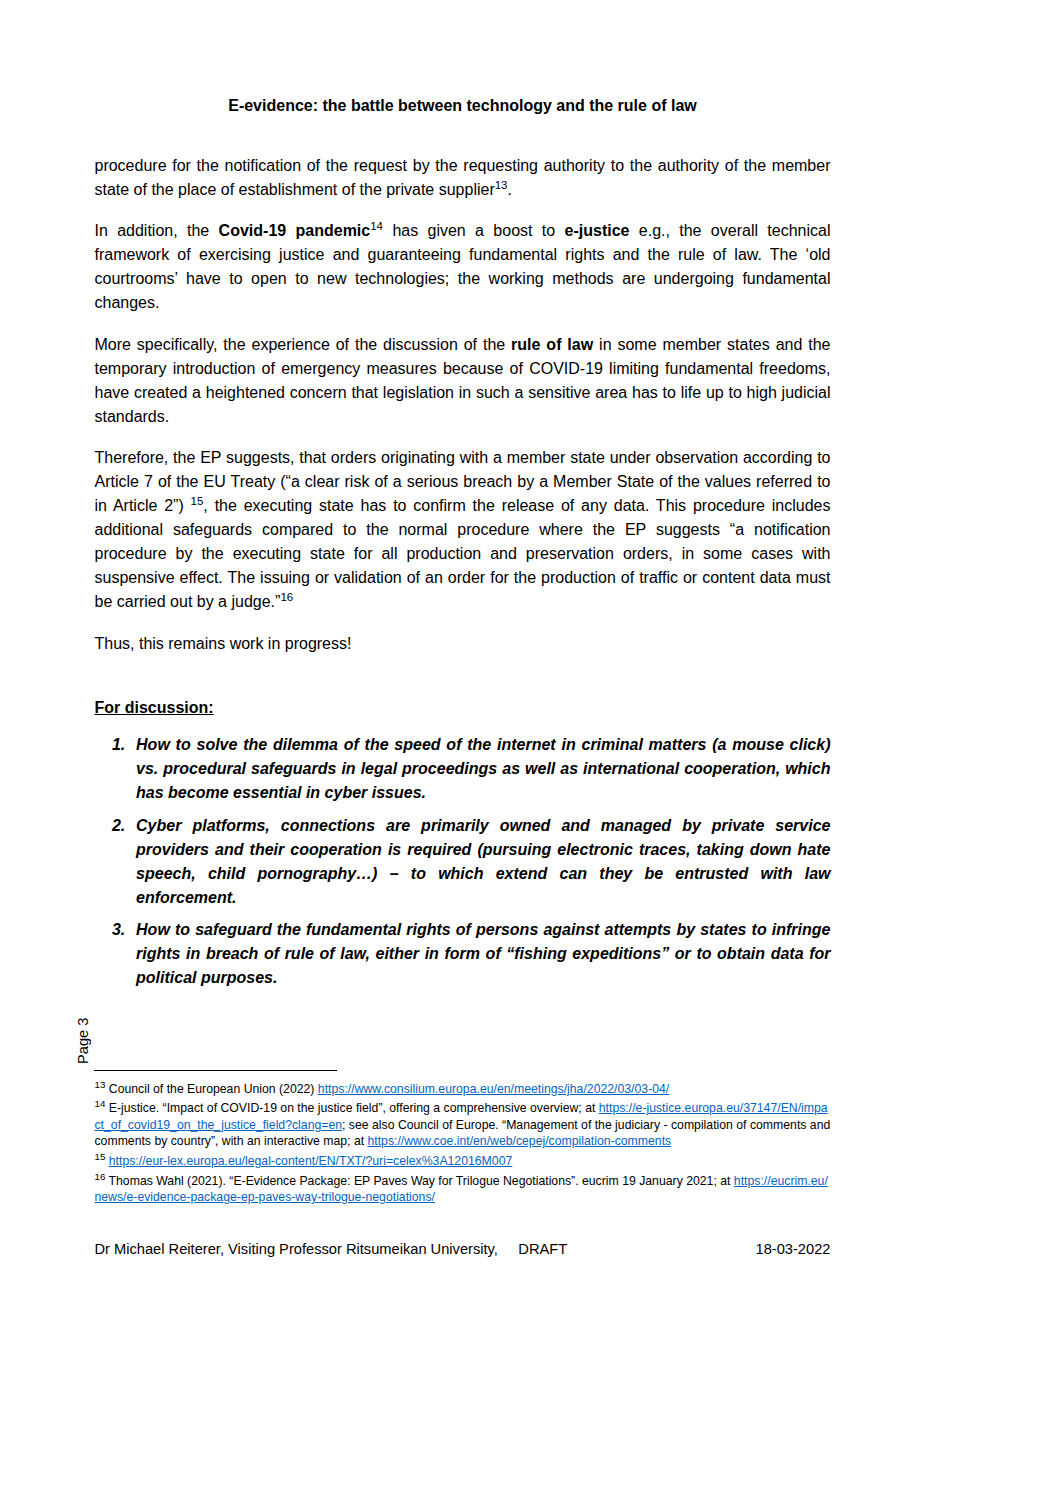E-evidence: the battle between technology and the rule of law
procedure for the notification of the request by the requesting authority to the authority of the member state of the place of establishment of the private supplier13.
In addition, the Covid-19 pandemic14 has given a boost to e-justice e.g., the overall technical framework of exercising justice and guaranteeing fundamental rights and the rule of law. The ‘old courtrooms’ have to open to new technologies; the working methods are undergoing fundamental changes.
More specifically, the experience of the discussion of the rule of law in some member states and the temporary introduction of emergency measures because of COVID-19 limiting fundamental freedoms, have created a heightened concern that legislation in such a sensitive area has to life up to high judicial standards.
Therefore, the EP suggests, that orders originating with a member state under observation according to Article 7 of the EU Treaty (“a clear risk of a serious breach by a Member State of the values referred to in Article 2”) 15, the executing state has to confirm the release of any data. This procedure includes additional safeguards compared to the normal procedure where the EP suggests “a notification procedure by the executing state for all production and preservation orders, in some cases with suspensive effect. The issuing or validation of an order for the production of traffic or content data must be carried out by a judge.”16
Thus, this remains work in progress!
For discussion:
How to solve the dilemma of the speed of the internet in criminal matters (a mouse click) vs. procedural safeguards in legal proceedings as well as international cooperation, which has become essential in cyber issues.
Cyber platforms, connections are primarily owned and managed by private service providers and their cooperation is required (pursuing electronic traces, taking down hate speech, child pornography…) – to which extend can they be entrusted with law enforcement.
How to safeguard the fundamental rights of persons against attempts by states to infringe rights in breach of rule of law, either in form of “fishing expeditions” or to obtain data for political purposes.
Page 3
13 Council of the European Union (2022) https://www.consilium.europa.eu/en/meetings/jha/2022/03/03-04/
14 E-justice. “Impact of COVID-19 on the justice field”, offering a comprehensive overview; at https://e-justice.europa.eu/37147/EN/impact_of_covid19_on_the_justice_field?clang=en; see also Council of Europe. “Management of the judiciary - compilation of comments and comments by country”, with an interactive map; at https://www.coe.int/en/web/cepej/compilation-comments
15 https://eur-lex.europa.eu/legal-content/EN/TXT/?uri=celex%3A12016M007
16 Thomas Wahl (2021). “E-Evidence Package: EP Paves Way for Trilogue Negotiations”. eucrim 19 January 2021; at https://eucrim.eu/news/e-evidence-package-ep-paves-way-trilogue-negotiations/
Dr Michael Reiterer, Visiting Professor Ritsumeikan University, DRAFT 18-03-2022